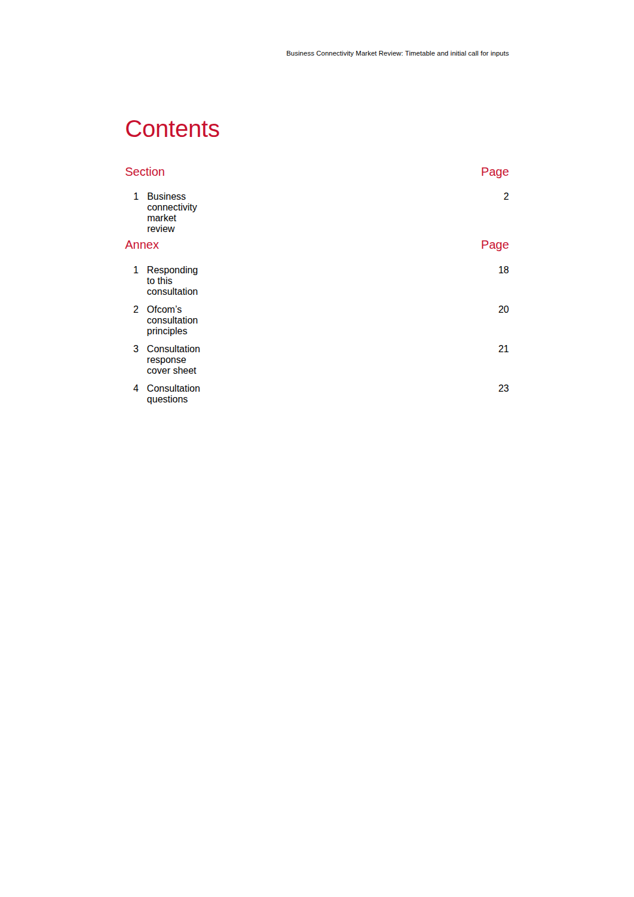Business Connectivity Market Review: Timetable and initial call for inputs
Contents
| Section | Page |
| --- | --- |
| 1 | Business connectivity market review | 2 |
| Annex | Page |
| --- | --- |
| 1 | Responding to this consultation | 18 |
| 2 | Ofcom’s consultation principles | 20 |
| 3 | Consultation response cover sheet | 21 |
| 4 | Consultation questions | 23 |